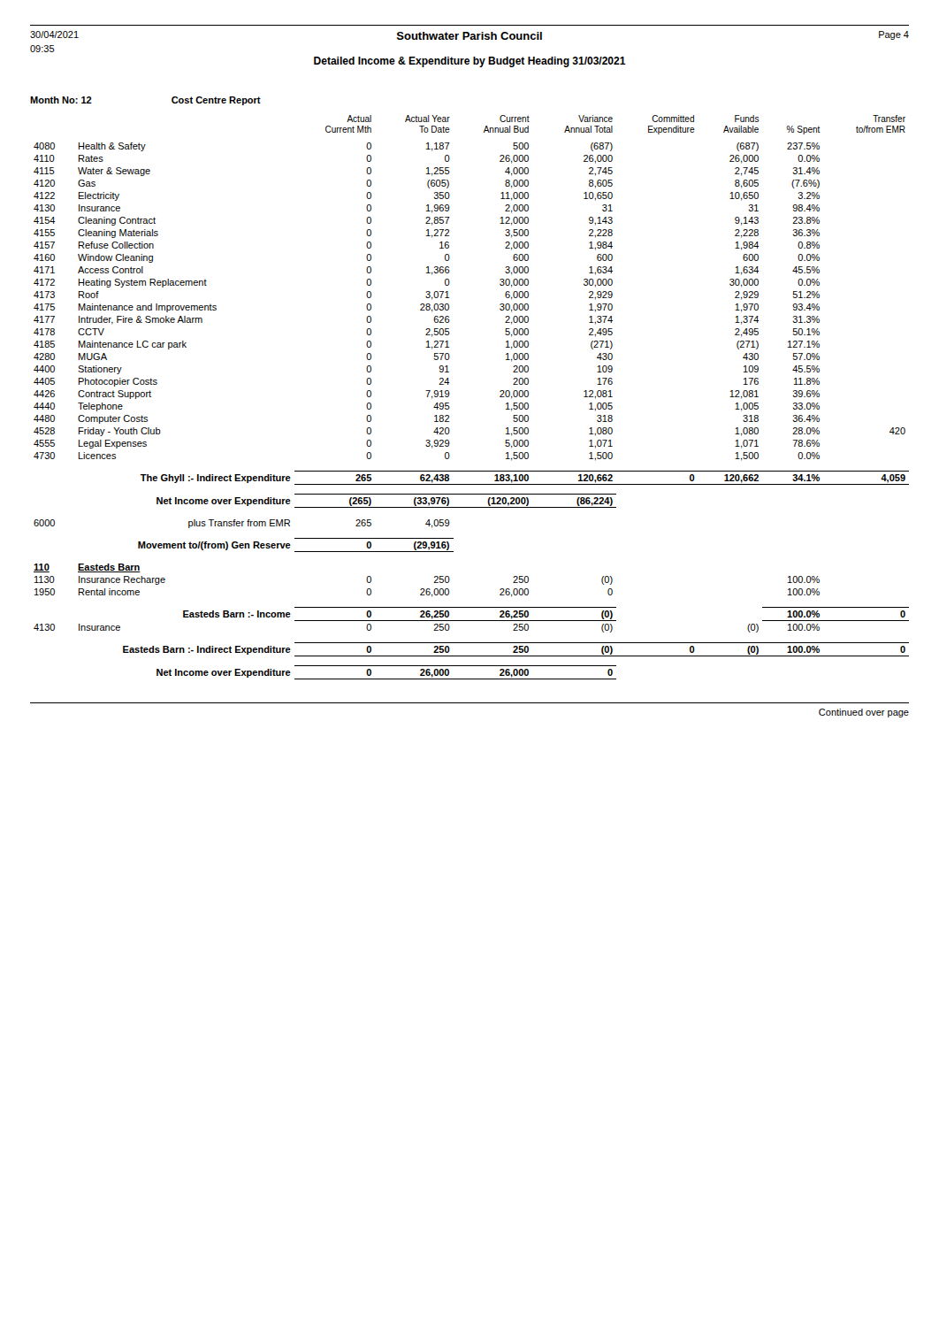30/04/2021
09:35
Page 4
Southwater Parish Council
Detailed Income & Expenditure by Budget Heading 31/03/2021
Month No: 12Cost Centre Report
| | Actual Current Mth | Actual Year To Date | Current Annual Bud | Variance Annual Total | Committed Expenditure | Funds Available | % Spent | Transfer to/from EMR |
| --- | --- | --- | --- | --- | --- | --- | --- | --- |
| 4080 | Health & Safety | 0 | 1,187 | 500 | (687) | | (687) | 237.5% | |
| 4110 | Rates | 0 | 0 | 26,000 | 26,000 | | 26,000 | 0.0% | |
| 4115 | Water & Sewage | 0 | 1,255 | 4,000 | 2,745 | | 2,745 | 31.4% | |
| 4120 | Gas | 0 | (605) | 8,000 | 8,605 | | 8,605 | (7.6%) | |
| 4122 | Electricity | 0 | 350 | 11,000 | 10,650 | | 10,650 | 3.2% | |
| 4130 | Insurance | 0 | 1,969 | 2,000 | 31 | | 31 | 98.4% | |
| 4154 | Cleaning Contract | 0 | 2,857 | 12,000 | 9,143 | | 9,143 | 23.8% | |
| 4155 | Cleaning Materials | 0 | 1,272 | 3,500 | 2,228 | | 2,228 | 36.3% | |
| 4157 | Refuse Collection | 0 | 16 | 2,000 | 1,984 | | 1,984 | 0.8% | |
| 4160 | Window Cleaning | 0 | 0 | 600 | 600 | | 600 | 0.0% | |
| 4171 | Access Control | 0 | 1,366 | 3,000 | 1,634 | | 1,634 | 45.5% | |
| 4172 | Heating System Replacement | 0 | 0 | 30,000 | 30,000 | | 30,000 | 0.0% | |
| 4173 | Roof | 0 | 3,071 | 6,000 | 2,929 | | 2,929 | 51.2% | |
| 4175 | Maintenance and Improvements | 0 | 28,030 | 30,000 | 1,970 | | 1,970 | 93.4% | |
| 4177 | Intruder, Fire & Smoke Alarm | 0 | 626 | 2,000 | 1,374 | | 1,374 | 31.3% | |
| 4178 | CCTV | 0 | 2,505 | 5,000 | 2,495 | | 2,495 | 50.1% | |
| 4185 | Maintenance LC car park | 0 | 1,271 | 1,000 | (271) | | (271) | 127.1% | |
| 4280 | MUGA | 0 | 570 | 1,000 | 430 | | 430 | 57.0% | |
| 4400 | Stationery | 0 | 91 | 200 | 109 | | 109 | 45.5% | |
| 4405 | Photocopier Costs | 0 | 24 | 200 | 176 | | 176 | 11.8% | |
| 4426 | Contract Support | 0 | 7,919 | 20,000 | 12,081 | | 12,081 | 39.6% | |
| 4440 | Telephone | 0 | 495 | 1,500 | 1,005 | | 1,005 | 33.0% | |
| 4480 | Computer Costs | 0 | 182 | 500 | 318 | | 318 | 36.4% | |
| 4528 | Friday - Youth Club | 0 | 420 | 1,500 | 1,080 | | 1,080 | 28.0% | 420 |
| 4555 | Legal Expenses | 0 | 3,929 | 5,000 | 1,071 | | 1,071 | 78.6% | |
| 4730 | Licences | 0 | 0 | 1,500 | 1,500 | | 1,500 | 0.0% | |
| The Ghyll :- Indirect Expenditure | 265 | 62,438 | 183,100 | 120,662 | 0 | 120,662 | 34.1% | 4,059 |
| Net Income over Expenditure | (265) | (33,976) | (120,200) | (86,224) | | | | |
| 6000 | plus Transfer from EMR | 265 | 4,059 | | | | | | |
| Movement to/(from) Gen Reserve | 0 | (29,916) | | | | | | |
| 110 | Easteds Barn | | | | | | | | |
| 1130 | Insurance Recharge | 0 | 250 | 250 | (0) | | | 100.0% | |
| 1950 | Rental income | 0 | 26,000 | 26,000 | 0 | | | 100.0% | |
| Easteds Barn :- Income | 0 | 26,250 | 26,250 | (0) | | | 100.0% | 0 |
| 4130 | Insurance | 0 | 250 | 250 | (0) | | (0) | 100.0% | |
| Easteds Barn :- Indirect Expenditure | 0 | 250 | 250 | (0) | 0 | (0) | 100.0% | 0 |
| Net Income over Expenditure | 0 | 26,000 | 26,000 | 0 | | | | |
Continued over page